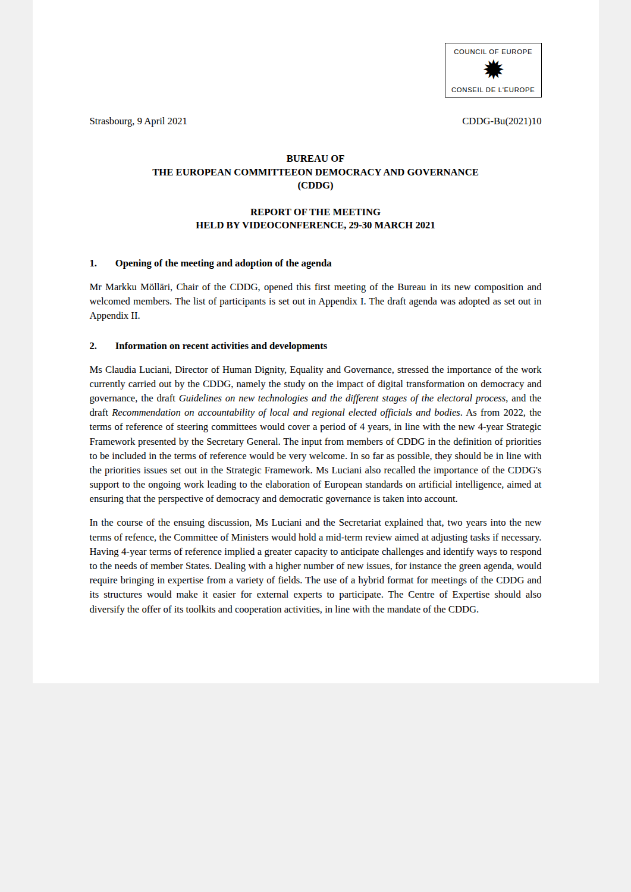COUNCIL OF EUROPE
✹
CONSEIL DE L'EUROPE
Strasbourg, 9 April 2021 CDDG-Bu(2021)10
Bureau of
the European Committeeon Democracy and Governance
(CDDG)
Report of the meeting
held by videoconference, 29-30 March 2021
1. Opening of the meeting and adoption of the agenda
Mr Markku Mölläri, Chair of the CDDG, opened this first meeting of the Bureau in its new composition and welcomed members. The list of participants is set out in Appendix I. The draft agenda was adopted as set out in Appendix II.
2. Information on recent activities and developments
Ms Claudia Luciani, Director of Human Dignity, Equality and Governance, stressed the importance of the work currently carried out by the CDDG, namely the study on the impact of digital transformation on democracy and governance, the draft Guidelines on new technologies and the different stages of the electoral process, and the draft Recommendation on accountability of local and regional elected officials and bodies. As from 2022, the terms of reference of steering committees would cover a period of 4 years, in line with the new 4-year Strategic Framework presented by the Secretary General. The input from members of CDDG in the definition of priorities to be included in the terms of reference would be very welcome. In so far as possible, they should be in line with the priorities issues set out in the Strategic Framework. Ms Luciani also recalled the importance of the CDDG's support to the ongoing work leading to the elaboration of European standards on artificial intelligence, aimed at ensuring that the perspective of democracy and democratic governance is taken into account.
In the course of the ensuing discussion, Ms Luciani and the Secretariat explained that, two years into the new terms of refence, the Committee of Ministers would hold a mid-term review aimed at adjusting tasks if necessary. Having 4-year terms of reference implied a greater capacity to anticipate challenges and identify ways to respond to the needs of member States. Dealing with a higher number of new issues, for instance the green agenda, would require bringing in expertise from a variety of fields. The use of a hybrid format for meetings of the CDDG and its structures would make it easier for external experts to participate. The Centre of Expertise should also diversify the offer of its toolkits and cooperation activities, in line with the mandate of the CDDG.